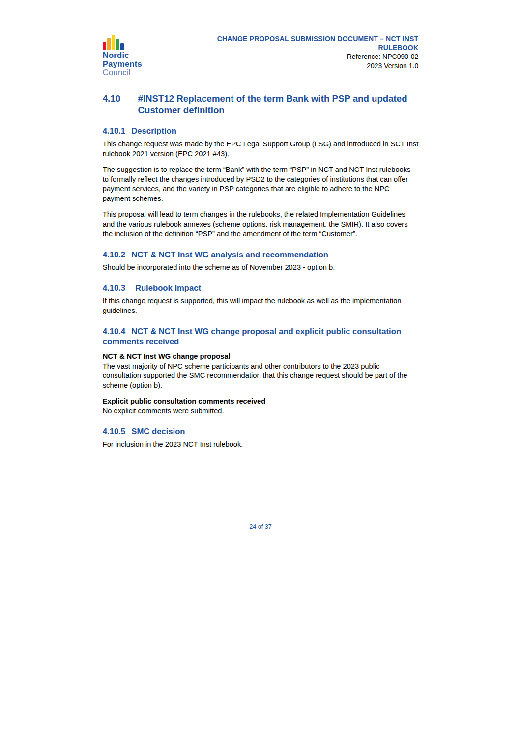Nordic
Payments
Council
Change Proposal Submission Document – NCT Inst Rulebook
Reference: NPC090-02
2023 Version 1.0
4.10#INST12 Replacement of the term Bank with PSP and updated Customer definition
4.10.1 Description
This change request was made by the EPC Legal Support Group (LSG) and introduced in SCT Inst rulebook 2021 version (EPC 2021 #43).
The suggestion is to replace the term “Bank” with the term “PSP” in NCT and NCT Inst rulebooks to formally reflect the changes introduced by PSD2 to the categories of institutions that can offer payment services, and the variety in PSP categories that are eligible to adhere to the NPC payment schemes.
This proposal will lead to term changes in the rulebooks, the related Implementation Guidelines and the various rulebook annexes (scheme options, risk management, the SMIR). It also covers the inclusion of the definition “PSP” and the amendment of the term “Customer”.
4.10.2 NCT & NCT Inst WG analysis and recommendation
Should be incorporated into the scheme as of November 2023 - option b.
4.10.3 Rulebook Impact
If this change request is supported, this will impact the rulebook as well as the implementation guidelines.
4.10.4 NCT & NCT Inst WG change proposal and explicit public consultation comments received
NCT & NCT Inst WG change proposal
The vast majority of NPC scheme participants and other contributors to the 2023 public consultation supported the SMC recommendation that this change request should be part of the scheme (option b).
Explicit public consultation comments received
No explicit comments were submitted.
4.10.5 SMC decision
For inclusion in the 2023 NCT Inst rulebook.
24 of 37